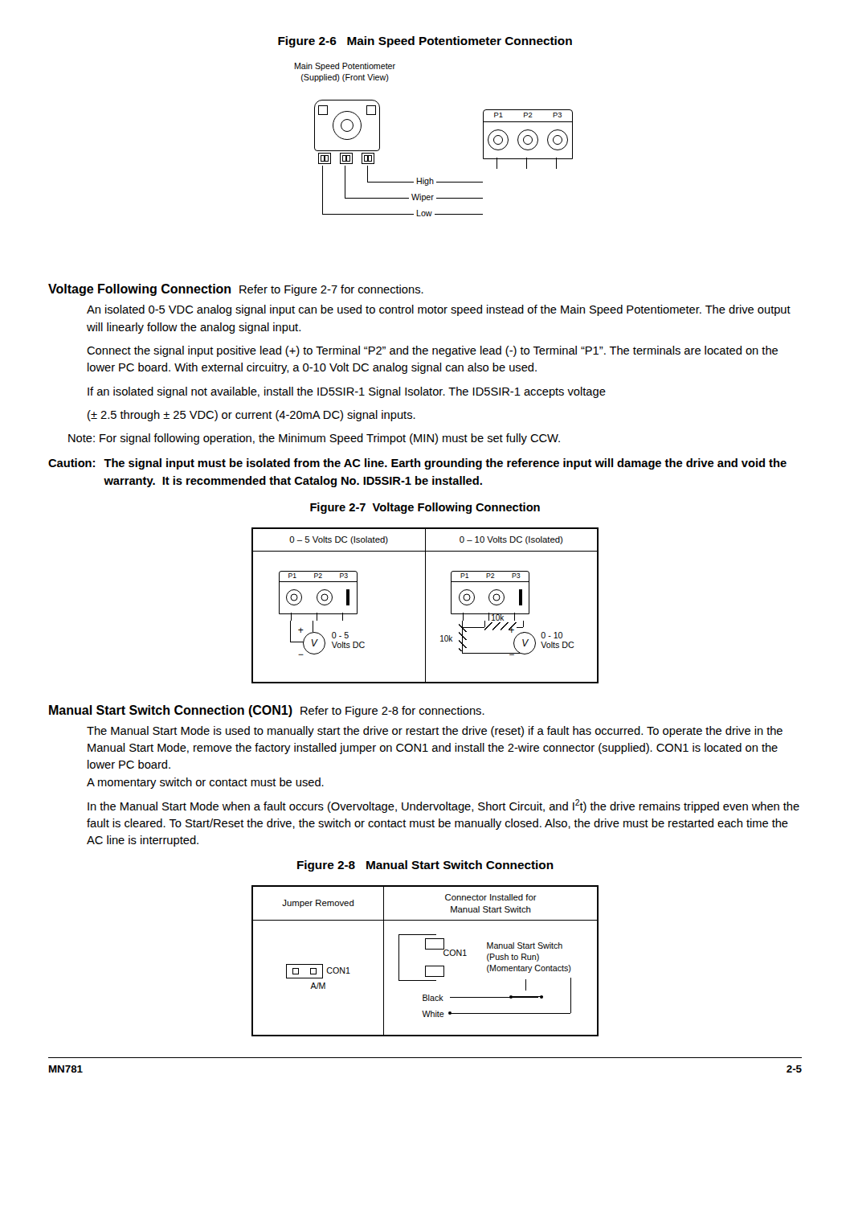Figure 2-6 Main Speed Potentiometer Connection
Main Speed Potentiometer
(Supplied) (Front View)
Low
Wiper
High
P1 P2 P3
Voltage Following Connection Refer to Figure 2-7 for connections.
An isolated 0-5 VDC analog signal input can be used to control motor speed instead of the Main Speed Potentiometer. The drive output will linearly follow the analog signal input.
Connect the signal input positive lead (+) to Terminal “P2” and the negative lead (-) to Terminal “P1”. The terminals are located on the lower PC board. With external circuitry, a 0-10 Volt DC analog signal can also be used.
If an isolated signal not available, install the ID5SIR-1 Signal Isolator. The ID5SIR-1 accepts voltage
(± 2.5 through ± 25 VDC) or current (4-20mA DC) signal inputs.
Note: For signal following operation, the Minimum Speed Trimpot (MIN) must be set fully CCW.
Caution:
The signal input must be isolated from the AC line. Earth grounding the reference input will damage the drive and void the warranty. It is recommended that Catalog No. ID5SIR-1 be installed.
Figure 2-7 Voltage Following Connection
| 0 – 5 Volts DC (Isolated) | 0 – 10 Volts DC (Isolated) |
| --- | --- |
| P1 P2 P3 V + − 0 - 5 Volts DC | P1 P2 P3 10k 10k V + − 0 - 10 Volts DC |
Manual Start Switch Connection (CON1) Refer to Figure 2-8 for connections.
The Manual Start Mode is used to manually start the drive or restart the drive (reset) if a fault has occurred. To operate the drive in the Manual Start Mode, remove the factory installed jumper on CON1 and install the 2-wire connector (supplied). CON1 is located on the lower PC board.
A momentary switch or contact must be used.
In the Manual Start Mode when a fault occurs (Overvoltage, Undervoltage, Short Circuit, and I2t) the drive remains tripped even when the fault is cleared. To Start/Reset the drive, the switch or contact must be manually closed. Also, the drive must be restarted each time the AC line is interrupted.
Figure 2-8 Manual Start Switch Connection
| Jumper Removed | Connector Installed for Manual Start Switch |
| --- | --- |
| CON1 A/M | CON1 Manual Start Switch (Push to Run) (Momentary Contacts) Black White |
MN781
2-5